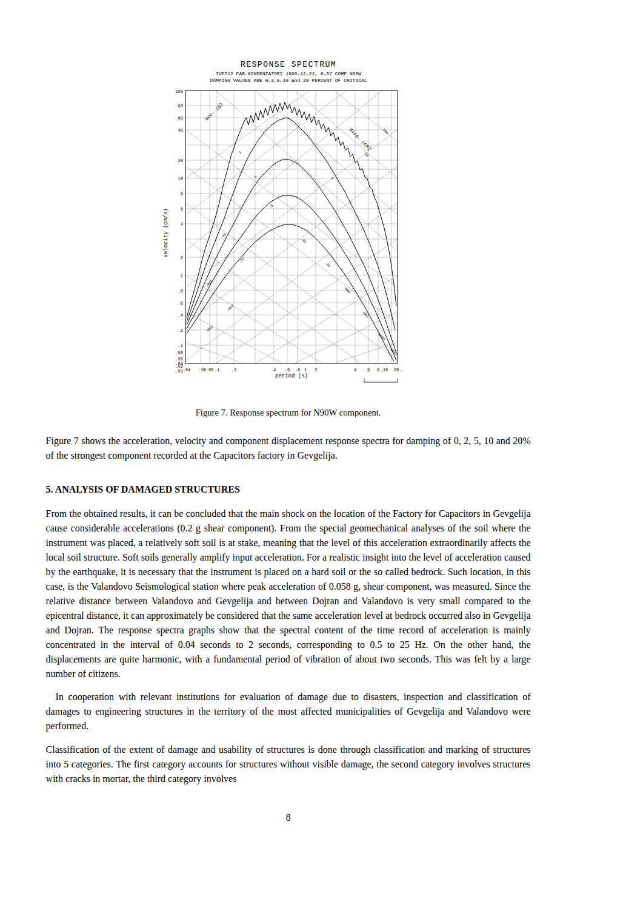RESPONSE SPECTRUM IVE712 FAB.KONDENZATORI 1990-12-21, 6-57 COMP N90W DAMPING VALUES ARE 0,2,5,10 and 20 PERCENT OF CRITICAL velocity (cm/s) period (s) acc. (g) disp. (cm) 100 80 60 40 20 10 8 6 4 2 1 .8 .6 .4 .2 .1 .08 .06 .04 .02 x .02 .02 .01 .04 .06 .08 .1 .2 .4 .6 .8 1 2 4 6 8 10 20 .05 .02 .005 .002 .001 .5 1 2 .05 .01 .005 .001 .0005 .0001 5 1 50 100
Figure 7. Response spectrum for N90W component.
Figure 7 shows the acceleration, velocity and component displacement response spectra for damping of 0, 2, 5, 10 and 20% of the strongest component recorded at the Capacitors factory in Gevgelija.
5. ANALYSIS OF DAMAGED STRUCTURES
From the obtained results, it can be concluded that the main shock on the location of the Factory for Capacitors in Gevgelija cause considerable accelerations (0.2 g shear component). From the special geomechanical analyses of the soil where the instrument was placed, a relatively soft soil is at stake, meaning that the level of this acceleration extraordinarily affects the local soil structure. Soft soils generally amplify input acceleration. For a realistic insight into the level of acceleration caused by the earthquake, it is necessary that the instrument is placed on a hard soil or the so called bedrock. Such location, in this case, is the Valandovo Seismological station where peak acceleration of 0.058 g, shear component, was measured. Since the relative distance between Valandovo and Gevgelija and between Dojran and Valandovo is very small compared to the epicentral distance, it can approximately be considered that the same acceleration level at bedrock occurred also in Gevgelija and Dojran. The response spectra graphs show that the spectral content of the time record of acceleration is mainly concentrated in the interval of 0.04 seconds to 2 seconds, corresponding to 0.5 to 25 Hz. On the other hand, the displacements are quite harmonic, with a fundamental period of vibration of about two seconds. This was felt by a large number of citizens.
In cooperation with relevant institutions for evaluation of damage due to disasters, inspection and classification of damages to engineering structures in the territory of the most affected municipalities of Gevgelija and Valandovo were performed.
Classification of the extent of damage and usability of structures is done through classification and marking of structures into 5 categories. The first category accounts for structures without visible damage, the second category involves structures with cracks in mortar, the third category involves
8